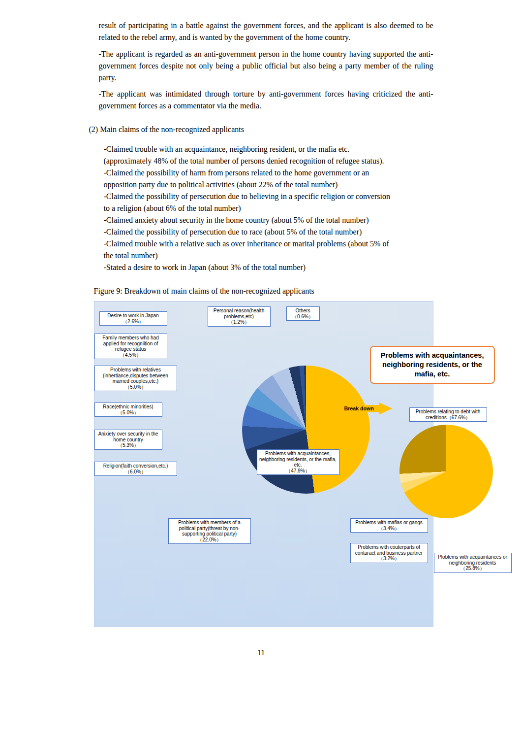result of participating in a battle against the government forces, and the applicant is also deemed to be related to the rebel army, and is wanted by the government of the home country.
-The applicant is regarded as an anti-government person in the home country having supported the anti-government forces despite not only being a public official but also being a party member of the ruling party.
-The applicant was intimidated through torture by anti-government forces having criticized the anti-government forces as a commentator via the media.
(2) Main claims of the non-recognized applicants
-Claimed trouble with an acquaintance, neighboring resident, or the mafia etc.
(approximately 48% of the total number of persons denied recognition of refugee status).
-Claimed the possibility of harm from persons related to the home government or an
opposition party due to political activities (about 22% of the total number)
-Claimed the possibility of persecution due to believing in a specific religion or conversion
to a religion (about 6% of the total number)
-Claimed anxiety about security in the home country (about 5% of the total number)
-Claimed the possibility of persecution due to race (about 5% of the total number)
-Claimed trouble with a relative such as over inheritance or marital problems (about 5% of
the total number)
-Stated a desire to work in Japan (about 3% of the total number)
Figure 9: Breakdown of main claims of the non-recognized applicants
Desire to work in Japan
（2.6%）
Personal reason(health problems,etc)
（1.2%）
Others
（0.6%）
Family members who had applied for recogniition of refugee status
（4.5%）
Problems with relatives (inhertiance,disputes between married couples,etc.)
（5.0%）
Race(ethnic minorities)
（5.0%）
Anixiety over security in the home country
（5.3%）
Religion(faith conversion,etc.)
（6.0%）
Problems with members of a political party(threat by non-supporting political party)
（22.0%）
Problems with acquaintances, neighboring residents, or the mafia, etc.
（47.9%）
Problems with acquaintances, neighboring residents, or the mafia, etc.
Break down
Problems relating to debt with creditions（67.6%）
Problems with mafias or gangs
（3.4%）
Problems with couterparts of contaract and business partner（3.2%）
Ploblems with acquaintances or neighboring residents
（25.8%）
11